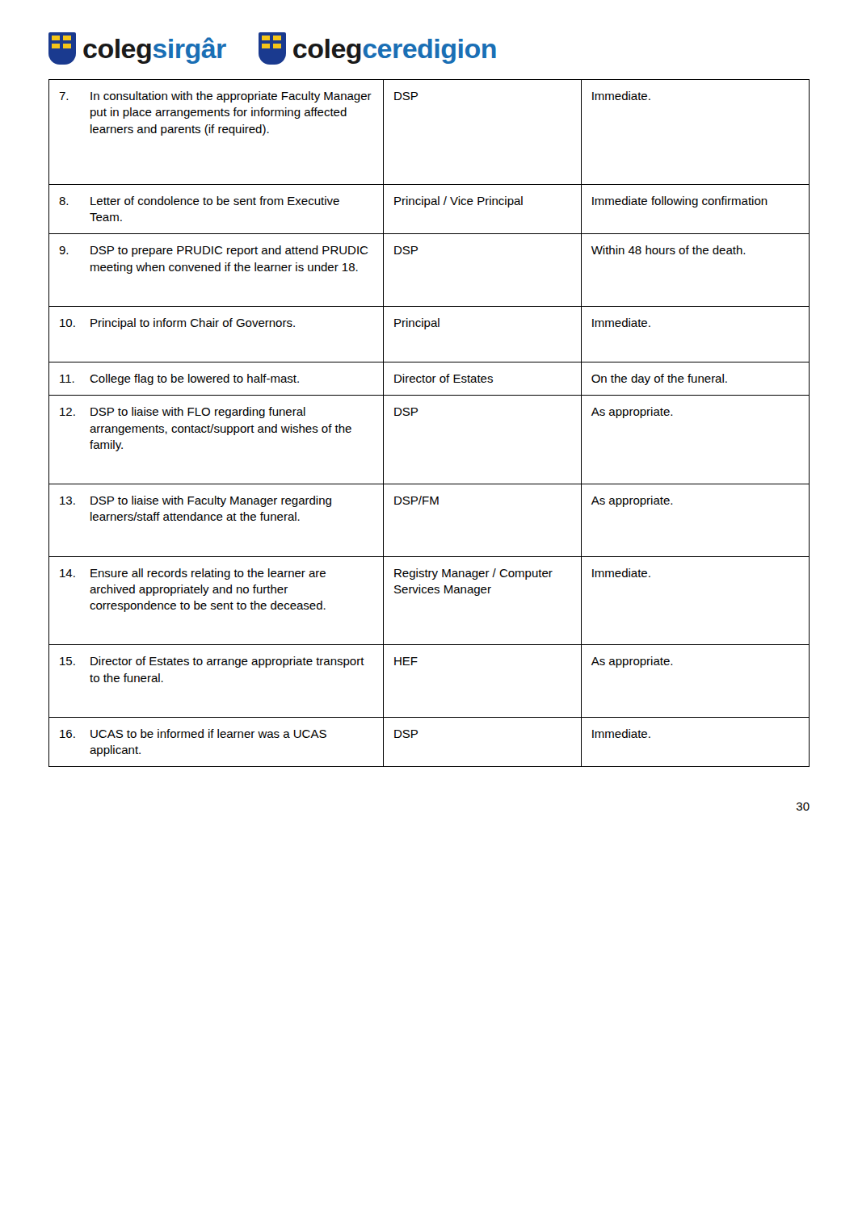coleg sirgâr
coleg ceredigion
| 7. In consultation with the appropriate Faculty Manager put in place arrangements for informing affected learners and parents (if required). | DSP | Immediate. |
| 8. Letter of condolence to be sent from Executive Team. | Principal / Vice Principal | Immediate following confirmation |
| 9. DSP to prepare PRUDIC report and attend PRUDIC meeting when convened if the learner is under 18. | DSP | Within 48 hours of the death. |
| 10. Principal to inform Chair of Governors. | Principal | Immediate. |
| 11. College flag to be lowered to half-mast. | Director of Estates | On the day of the funeral. |
| 12. DSP to liaise with FLO regarding funeral arrangements, contact/support and wishes of the family. | DSP | As appropriate. |
| 13. DSP to liaise with Faculty Manager regarding learners/staff attendance at the funeral. | DSP/FM | As appropriate. |
| 14. Ensure all records relating to the learner are archived appropriately and no further correspondence to be sent to the deceased. | Registry Manager / Computer Services Manager | Immediate. |
| 15. Director of Estates to arrange appropriate transport to the funeral. | HEF | As appropriate. |
| 16. UCAS to be informed if learner was a UCAS applicant. | DSP | Immediate. |
30